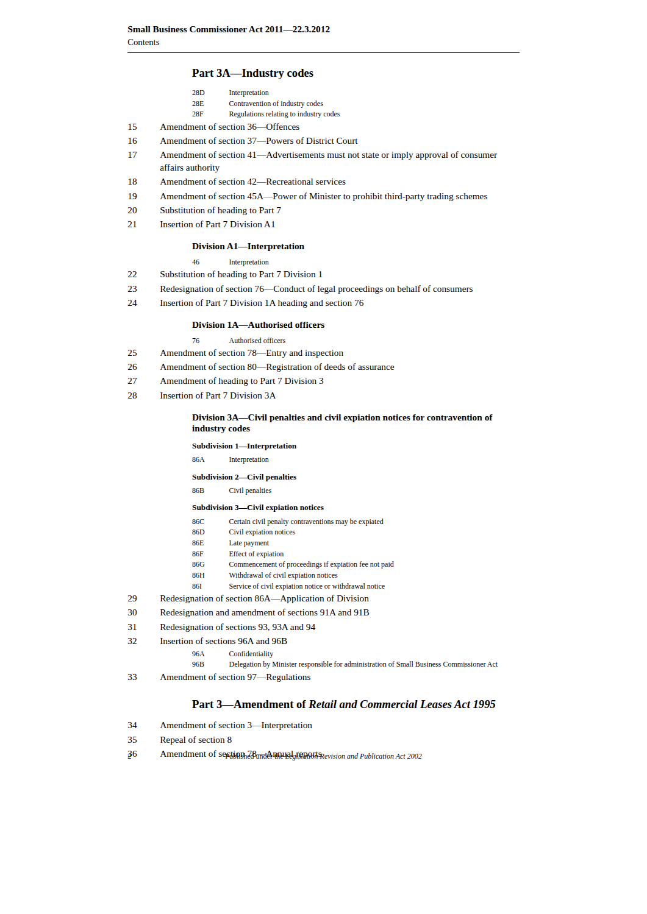Small Business Commissioner Act 2011—22.3.2012
Contents
Part 3A—Industry codes
| 28D | Interpretation |
| 28E | Contravention of industry codes |
| 28F | Regulations relating to industry codes |
| 15 | Amendment of section 36—Offences |
| 16 | Amendment of section 37—Powers of District Court |
| 17 | Amendment of section 41—Advertisements must not state or imply approval of consumer affairs authority |
| 18 | Amendment of section 42—Recreational services |
| 19 | Amendment of section 45A—Power of Minister to prohibit third-party trading schemes |
| 20 | Substitution of heading to Part 7 |
| 21 | Insertion of Part 7 Division A1 |
Division A1—Interpretation
| 46 | Interpretation |
| 22 | Substitution of heading to Part 7 Division 1 |
| 23 | Redesignation of section 76—Conduct of legal proceedings on behalf of consumers |
| 24 | Insertion of Part 7 Division 1A heading and section 76 |
Division 1A—Authorised officers
| 76 | Authorised officers |
| 25 | Amendment of section 78—Entry and inspection |
| 26 | Amendment of section 80—Registration of deeds of assurance |
| 27 | Amendment of heading to Part 7 Division 3 |
| 28 | Insertion of Part 7 Division 3A |
Division 3A—Civil penalties and civil expiation notices for contravention of industry codes
Subdivision 1—Interpretation
| 86A | Interpretation |
Subdivision 2—Civil penalties
| 86B | Civil penalties |
Subdivision 3—Civil expiation notices
| 86C | Certain civil penalty contraventions may be expiated |
| 86D | Civil expiation notices |
| 86E | Late payment |
| 86F | Effect of expiation |
| 86G | Commencement of proceedings if expiation fee not paid |
| 86H | Withdrawal of civil expiation notices |
| 86I | Service of civil expiation notice or withdrawal notice |
| 29 | Redesignation of section 86A—Application of Division |
| 30 | Redesignation and amendment of sections 91A and 91B |
| 31 | Redesignation of sections 93, 93A and 94 |
| 32 | Insertion of sections 96A and 96B |
| 96A | Confidentiality |
| 96B | Delegation by Minister responsible for administration of Small Business Commissioner Act |
| 33 | Amendment of section 97—Regulations |
Part 3—Amendment of Retail and Commercial Leases Act 1995
| 34 | Amendment of section 3—Interpretation |
| 35 | Repeal of section 8 |
| 36 | Amendment of section 78—Annual reports |
2
Published under the Legislation Revision and Publication Act 2002